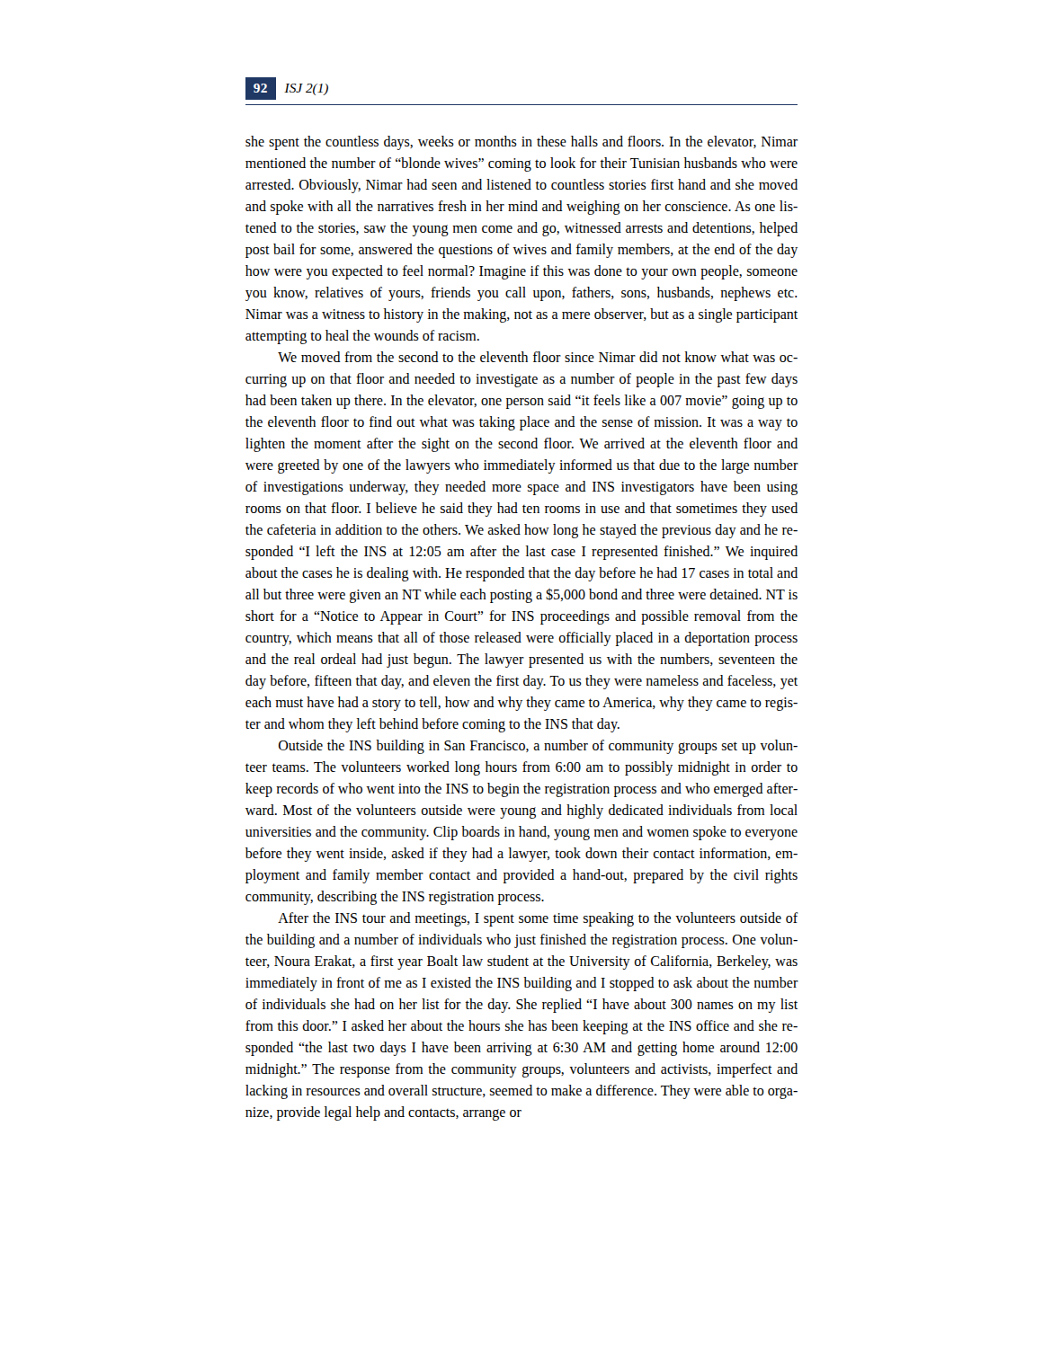92 ISJ 2(1)
she spent the countless days, weeks or months in these halls and floors. In the elevator, Nimar mentioned the number of “blonde wives” coming to look for their Tunisian husbands who were arrested. Obviously, Nimar had seen and listened to countless stories first hand and she moved and spoke with all the narratives fresh in her mind and weighing on her conscience. As one listened to the stories, saw the young men come and go, witnessed arrests and detentions, helped post bail for some, answered the questions of wives and family members, at the end of the day how were you expected to feel normal? Imagine if this was done to your own people, someone you know, relatives of yours, friends you call upon, fathers, sons, husbands, nephews etc. Nimar was a witness to history in the making, not as a mere observer, but as a single participant attempting to heal the wounds of racism.
We moved from the second to the eleventh floor since Nimar did not know what was occurring up on that floor and needed to investigate as a number of people in the past few days had been taken up there. In the elevator, one person said “it feels like a 007 movie” going up to the eleventh floor to find out what was taking place and the sense of mission. It was a way to lighten the moment after the sight on the second floor. We arrived at the eleventh floor and were greeted by one of the lawyers who immediately informed us that due to the large number of investigations underway, they needed more space and INS investigators have been using rooms on that floor. I believe he said they had ten rooms in use and that sometimes they used the cafeteria in addition to the others. We asked how long he stayed the previous day and he responded “I left the INS at 12:05 am after the last case I represented finished.” We inquired about the cases he is dealing with. He responded that the day before he had 17 cases in total and all but three were given an NT while each posting a $5,000 bond and three were detained. NT is short for a “Notice to Appear in Court” for INS proceedings and possible removal from the country, which means that all of those released were officially placed in a deportation process and the real ordeal had just begun. The lawyer presented us with the numbers, seventeen the day before, fifteen that day, and eleven the first day. To us they were nameless and faceless, yet each must have had a story to tell, how and why they came to America, why they came to register and whom they left behind before coming to the INS that day.
Outside the INS building in San Francisco, a number of community groups set up volunteer teams. The volunteers worked long hours from 6:00 am to possibly midnight in order to keep records of who went into the INS to begin the registration process and who emerged afterward. Most of the volunteers outside were young and highly dedicated individuals from local universities and the community. Clip boards in hand, young men and women spoke to everyone before they went inside, asked if they had a lawyer, took down their contact information, employment and family member contact and provided a hand-out, prepared by the civil rights community, describing the INS registration process.
After the INS tour and meetings, I spent some time speaking to the volunteers outside of the building and a number of individuals who just finished the registration process. One volunteer, Noura Erakat, a first year Boalt law student at the University of California, Berkeley, was immediately in front of me as I existed the INS building and I stopped to ask about the number of individuals she had on her list for the day. She replied “I have about 300 names on my list from this door.” I asked her about the hours she has been keeping at the INS office and she responded “the last two days I have been arriving at 6:30 AM and getting home around 12:00 midnight.” The response from the community groups, volunteers and activists, imperfect and lacking in resources and overall structure, seemed to make a difference. They were able to organize, provide legal help and contacts, arrange or